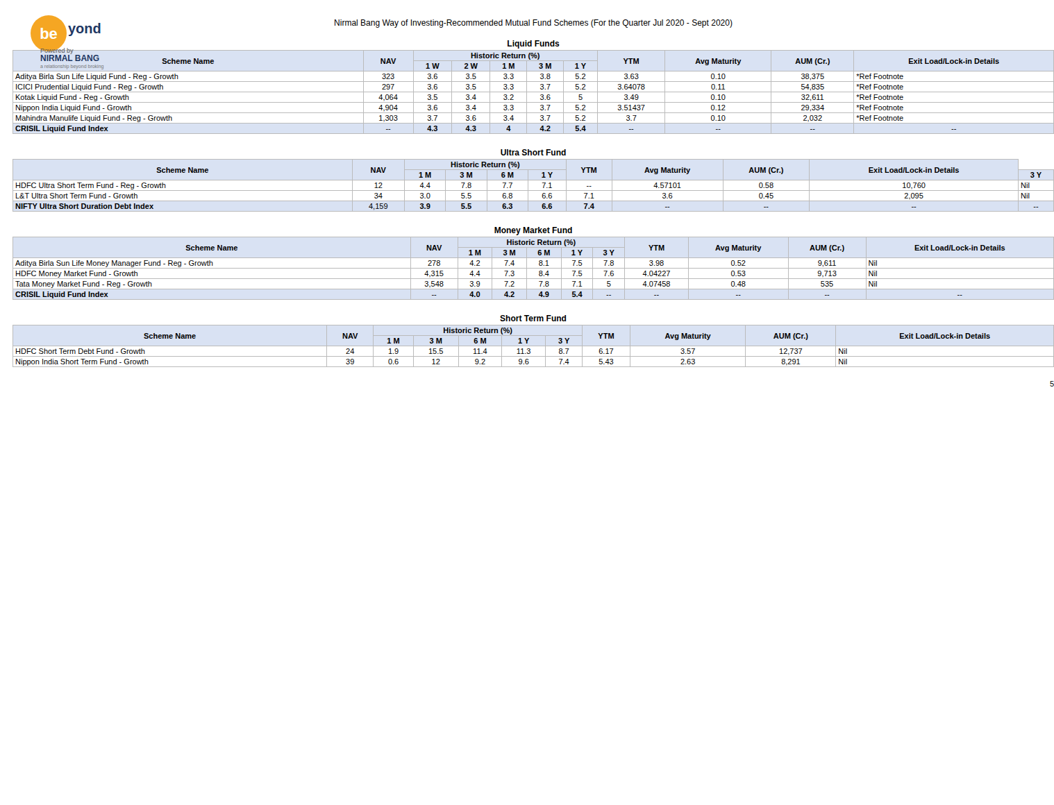be yond Powered by NIRMAL BANG a relationship beyond broking
Nirmal Bang Way of Investing-Recommended Mutual Fund Schemes (For the Quarter Jul 2020 - Sept 2020)
Liquid Funds
| Scheme Name | NAV | Historic Return (%) | YTM | Avg Maturity | AUM (Cr.) | Exit Load/Lock-in Details |
| --- | --- | --- | --- | --- | --- | --- |
| 1 W | 2 W | 1 M | 3 M | 1 Y |
| Aditya Birla Sun Life Liquid Fund - Reg - Growth | 323 | 3.6 | 3.5 | 3.3 | 3.8 | 5.2 | 3.63 | 0.10 | 38,375 | *Ref Footnote |
| ICICI Prudential Liquid Fund - Reg - Growth | 297 | 3.6 | 3.5 | 3.3 | 3.7 | 5.2 | 3.64078 | 0.11 | 54,835 | *Ref Footnote |
| Kotak Liquid Fund - Reg - Growth | 4,064 | 3.5 | 3.4 | 3.2 | 3.6 | 5 | 3.49 | 0.10 | 32,611 | *Ref Footnote |
| Nippon India Liquid Fund - Growth | 4,904 | 3.6 | 3.4 | 3.3 | 3.7 | 5.2 | 3.51437 | 0.12 | 29,334 | *Ref Footnote |
| Mahindra Manulife Liquid Fund - Reg - Growth | 1,303 | 3.7 | 3.6 | 3.4 | 3.7 | 5.2 | 3.7 | 0.10 | 2,032 | *Ref Footnote |
| CRISIL Liquid Fund Index | -- | 4.3 | 4.3 | 4 | 4.2 | 5.4 | -- | -- | -- | -- |
Ultra Short Fund
| Scheme Name | NAV | Historic Return (%) | YTM | Avg Maturity | AUM (Cr.) | Exit Load/Lock-in Details |
| --- | --- | --- | --- | --- | --- | --- |
| 1 M | 3 M | 6 M | 1 Y | 3 Y |
| HDFC Ultra Short Term Fund - Reg - Growth | 12 | 4.4 | 7.8 | 7.7 | 7.1 | -- | 4.57101 | 0.58 | 10,760 | Nil |
| L&T Ultra Short Term Fund - Growth | 34 | 3.0 | 5.5 | 6.8 | 6.6 | 7.1 | 3.6 | 0.45 | 2,095 | Nil |
| NIFTY Ultra Short Duration Debt Index | 4,159 | 3.9 | 5.5 | 6.3 | 6.6 | 7.4 | -- | -- | -- | -- |
Money Market Fund
| Scheme Name | NAV | Historic Return (%) | YTM | Avg Maturity | AUM (Cr.) | Exit Load/Lock-in Details |
| --- | --- | --- | --- | --- | --- | --- |
| 1 M | 3 M | 6 M | 1 Y | 3 Y |
| Aditya Birla Sun Life Money Manager Fund - Reg - Growth | 278 | 4.2 | 7.4 | 8.1 | 7.5 | 7.8 | 3.98 | 0.52 | 9,611 | Nil |
| HDFC Money Market Fund - Growth | 4,315 | 4.4 | 7.3 | 8.4 | 7.5 | 7.6 | 4.04227 | 0.53 | 9,713 | Nil |
| Tata Money Market Fund - Reg - Growth | 3,548 | 3.9 | 7.2 | 7.8 | 7.1 | 5 | 4.07458 | 0.48 | 535 | Nil |
| CRISIL Liquid Fund Index | -- | 4.0 | 4.2 | 4.9 | 5.4 | -- | -- | -- | -- | -- |
Short Term Fund
| Scheme Name | NAV | Historic Return (%) | YTM | Avg Maturity | AUM (Cr.) | Exit Load/Lock-in Details |
| --- | --- | --- | --- | --- | --- | --- |
| 1 M | 3 M | 6 M | 1 Y | 3 Y |
| HDFC Short Term Debt Fund - Growth | 24 | 1.9 | 15.5 | 11.4 | 11.3 | 8.7 | 6.17 | 3.57 | 12,737 | Nil |
| Nippon India Short Term Fund - Growth | 39 | 0.6 | 12 | 9.2 | 9.6 | 7.4 | 5.43 | 2.63 | 8,291 | Nil |
5